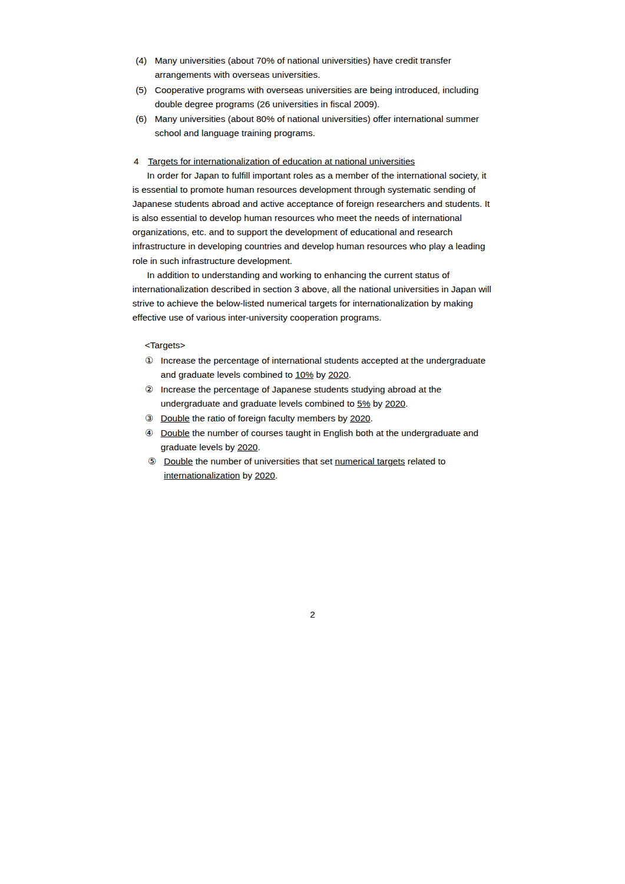(4) Many universities (about 70% of national universities) have credit transfer arrangements with overseas universities.
(5) Cooperative programs with overseas universities are being introduced, including double degree programs (26 universities in fiscal 2009).
(6) Many universities (about 80% of national universities) offer international summer school and language training programs.
4 Targets for internationalization of education at national universities
In order for Japan to fulfill important roles as a member of the international society, it is essential to promote human resources development through systematic sending of Japanese students abroad and active acceptance of foreign researchers and students. It is also essential to develop human resources who meet the needs of international organizations, etc. and to support the development of educational and research infrastructure in developing countries and develop human resources who play a leading role in such infrastructure development.
In addition to understanding and working to enhancing the current status of internationalization described in section 3 above, all the national universities in Japan will strive to achieve the below-listed numerical targets for internationalization by making effective use of various inter-university cooperation programs.
<Targets>
① Increase the percentage of international students accepted at the undergraduate and graduate levels combined to 10% by 2020.
② Increase the percentage of Japanese students studying abroad at the undergraduate and graduate levels combined to 5% by 2020.
③ Double the ratio of foreign faculty members by 2020.
④ Double the number of courses taught in English both at the undergraduate and graduate levels by 2020.
⑤ Double the number of universities that set numerical targets related to internationalization by 2020.
2